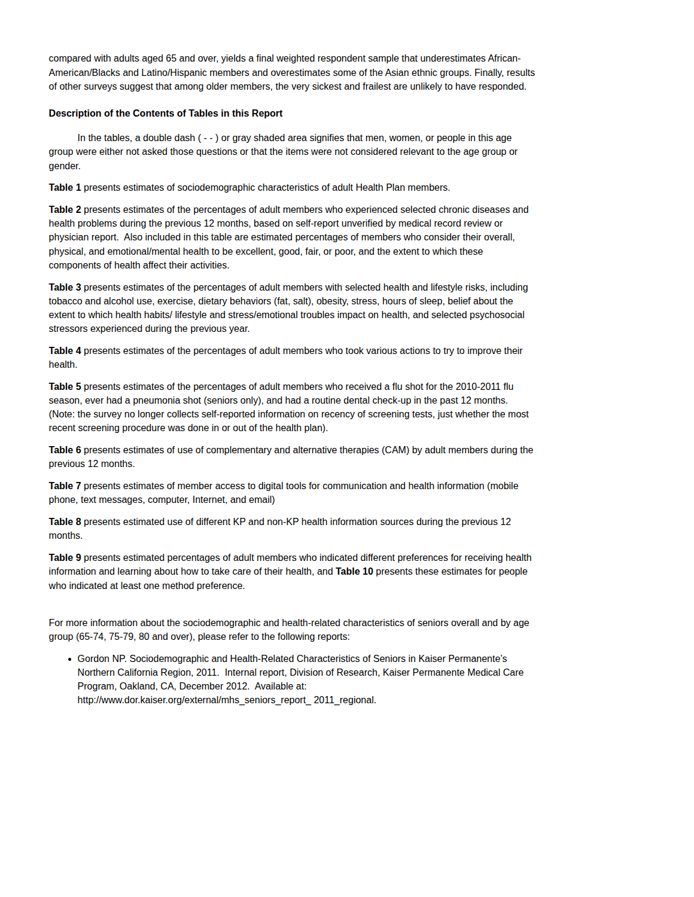compared with adults aged 65 and over, yields a final weighted respondent sample that underestimates African-American/Blacks and Latino/Hispanic members and overestimates some of the Asian ethnic groups. Finally, results of other surveys suggest that among older members, the very sickest and frailest are unlikely to have responded.
Description of the Contents of Tables in this Report
In the tables, a double dash ( - - ) or gray shaded area signifies that men, women, or people in this age group were either not asked those questions or that the items were not considered relevant to the age group or gender.
Table 1 presents estimates of sociodemographic characteristics of adult Health Plan members.
Table 2 presents estimates of the percentages of adult members who experienced selected chronic diseases and health problems during the previous 12 months, based on self-report unverified by medical record review or physician report. Also included in this table are estimated percentages of members who consider their overall, physical, and emotional/mental health to be excellent, good, fair, or poor, and the extent to which these components of health affect their activities.
Table 3 presents estimates of the percentages of adult members with selected health and lifestyle risks, including tobacco and alcohol use, exercise, dietary behaviors (fat, salt), obesity, stress, hours of sleep, belief about the extent to which health habits/ lifestyle and stress/emotional troubles impact on health, and selected psychosocial stressors experienced during the previous year.
Table 4 presents estimates of the percentages of adult members who took various actions to try to improve their health.
Table 5 presents estimates of the percentages of adult members who received a flu shot for the 2010-2011 flu season, ever had a pneumonia shot (seniors only), and had a routine dental check-up in the past 12 months. (Note: the survey no longer collects self-reported information on recency of screening tests, just whether the most recent screening procedure was done in or out of the health plan).
Table 6 presents estimates of use of complementary and alternative therapies (CAM) by adult members during the previous 12 months.
Table 7 presents estimates of member access to digital tools for communication and health information (mobile phone, text messages, computer, Internet, and email)
Table 8 presents estimated use of different KP and non-KP health information sources during the previous 12 months.
Table 9 presents estimated percentages of adult members who indicated different preferences for receiving health information and learning about how to take care of their health, and Table 10 presents these estimates for people who indicated at least one method preference.
For more information about the sociodemographic and health-related characteristics of seniors overall and by age group (65-74, 75-79, 80 and over), please refer to the following reports:
Gordon NP. Sociodemographic and Health-Related Characteristics of Seniors in Kaiser Permanente’s Northern California Region, 2011. Internal report, Division of Research, Kaiser Permanente Medical Care Program, Oakland, CA, December 2012. Available at: http://www.dor.kaiser.org/external/mhs_seniors_report_ 2011_regional.